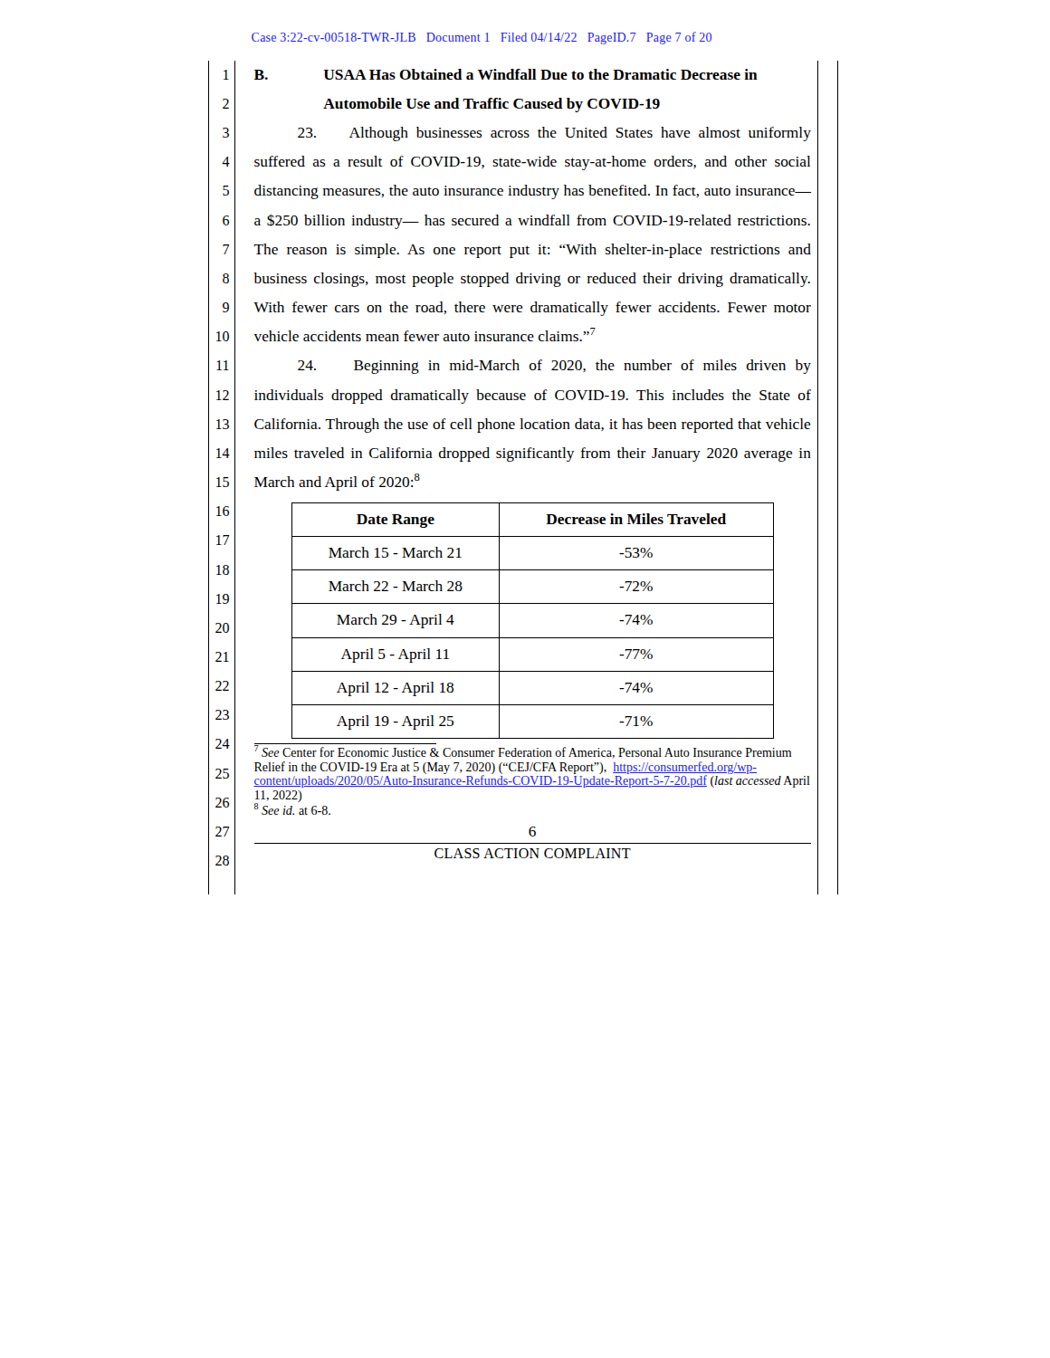Case 3:22-cv-00518-TWR-JLB Document 1 Filed 04/14/22 PageID.7 Page 7 of 20
1
2
3
4
5
6
7
8
9
10
11
12
13
14
15
16
17
18
19
20
21
22
23
24
25
26
27
28
B.
USAA Has Obtained a Windfall Due to the Dramatic Decrease in
Automobile Use and Traffic Caused by COVID-19
23. Although businesses across the United States have almost uniformly suffered as a result of COVID-19, state-wide stay-at-home orders, and other social distancing measures, the auto insurance industry has benefited. In fact, auto insurance—a $250 billion industry— has secured a windfall from COVID-19-related restrictions. The reason is simple. As one report put it: “With shelter-in-place restrictions and business closings, most people stopped driving or reduced their driving dramatically. With fewer cars on the road, there were dramatically fewer accidents. Fewer motor vehicle accidents mean fewer auto insurance claims.”7
24. Beginning in mid-March of 2020, the number of miles driven by individuals dropped dramatically because of COVID-19. This includes the State of California. Through the use of cell phone location data, it has been reported that vehicle miles traveled in California dropped significantly from their January 2020 average in March and April of 2020:8
| Date Range | Decrease in Miles Traveled |
| --- | --- |
| March 15 - March 21 | -53% |
| March 22 - March 28 | -72% |
| March 29 - April 4 | -74% |
| April 5 - April 11 | -77% |
| April 12 - April 18 | -74% |
| April 19 - April 25 | -71% |
7 See Center for Economic Justice & Consumer Federation of America, Personal Auto Insurance Premium Relief in the COVID-19 Era at 5 (May 7, 2020) (“CEJ/CFA Report”), https://consumerfed.org/wp-content/uploads/2020/05/Auto-Insurance-Refunds-COVID-19-Update-Report-5-7-20.pdf (last accessed April 11, 2022)
8 See id. at 6-8.
6
CLASS ACTION COMPLAINT